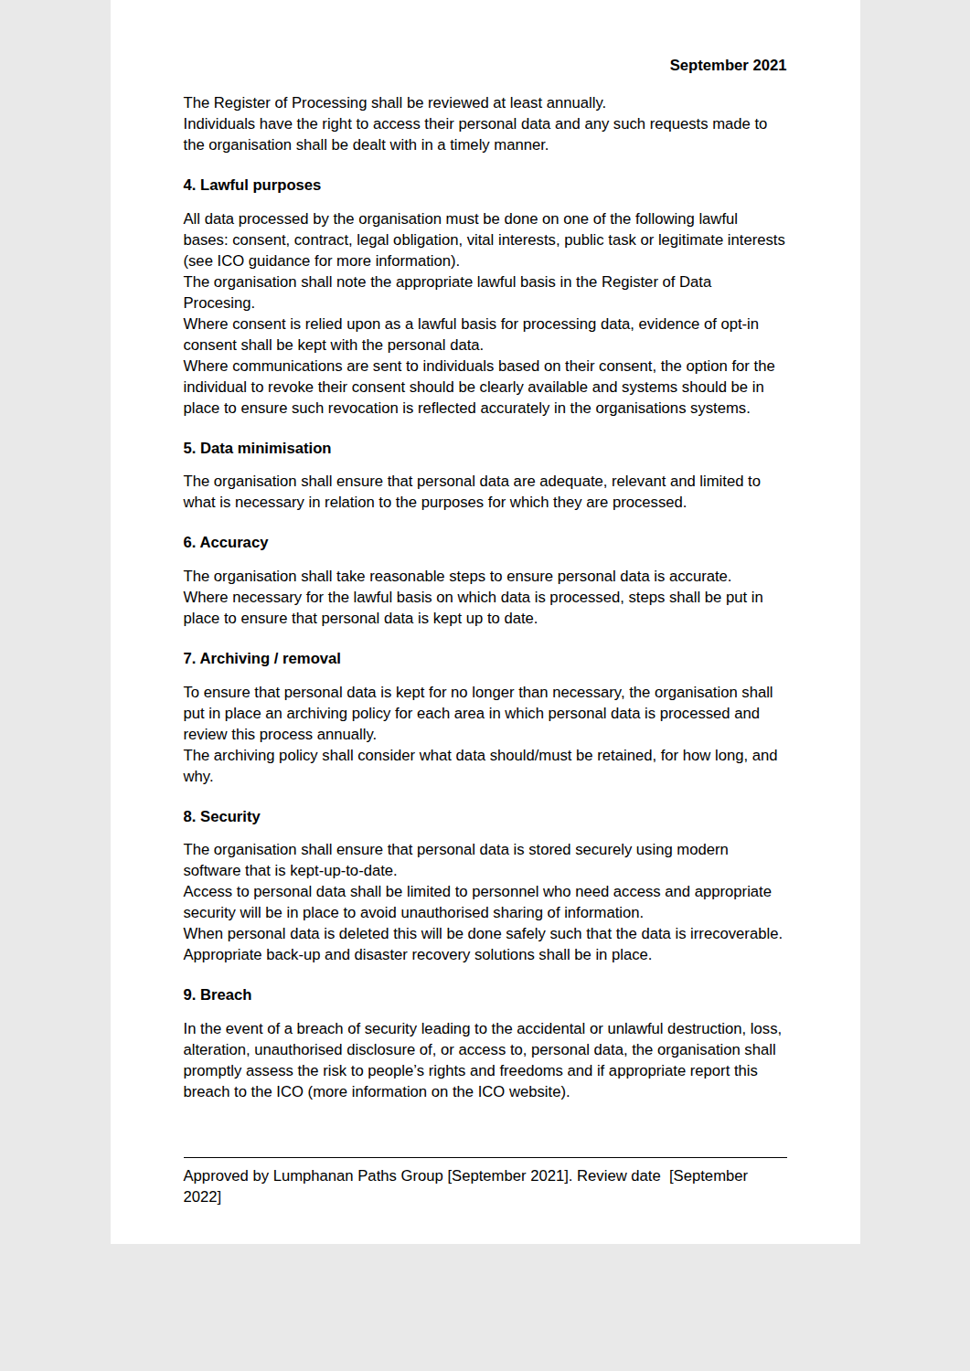September 2021
The Register of Processing shall be reviewed at least annually.
Individuals have the right to access their personal data and any such requests made to the organisation shall be dealt with in a timely manner.
4. Lawful purposes
All data processed by the organisation must be done on one of the following lawful bases: consent, contract, legal obligation, vital interests, public task or legitimate interests (see ICO guidance for more information).
The organisation shall note the appropriate lawful basis in the Register of Data Procesing.
Where consent is relied upon as a lawful basis for processing data, evidence of opt-in consent shall be kept with the personal data.
Where communications are sent to individuals based on their consent, the option for the individual to revoke their consent should be clearly available and systems should be in place to ensure such revocation is reflected accurately in the organisations systems.
5. Data minimisation
The organisation shall ensure that personal data are adequate, relevant and limited to what is necessary in relation to the purposes for which they are processed.
6. Accuracy
The organisation shall take reasonable steps to ensure personal data is accurate.
Where necessary for the lawful basis on which data is processed, steps shall be put in place to ensure that personal data is kept up to date.
7. Archiving / removal
To ensure that personal data is kept for no longer than necessary, the organisation shall put in place an archiving policy for each area in which personal data is processed and review this process annually.
The archiving policy shall consider what data should/must be retained, for how long, and why.
8. Security
The organisation shall ensure that personal data is stored securely using modern software that is kept-up-to-date.
Access to personal data shall be limited to personnel who need access and appropriate security will be in place to avoid unauthorised sharing of information.
When personal data is deleted this will be done safely such that the data is irrecoverable.
Appropriate back-up and disaster recovery solutions shall be in place.
9. Breach
In the event of a breach of security leading to the accidental or unlawful destruction, loss, alteration, unauthorised disclosure of, or access to, personal data, the organisation shall promptly assess the risk to people’s rights and freedoms and if appropriate report this breach to the ICO (more information on the ICO website).
Approved by Lumphanan Paths Group [September 2021]. Review date [September 2022]